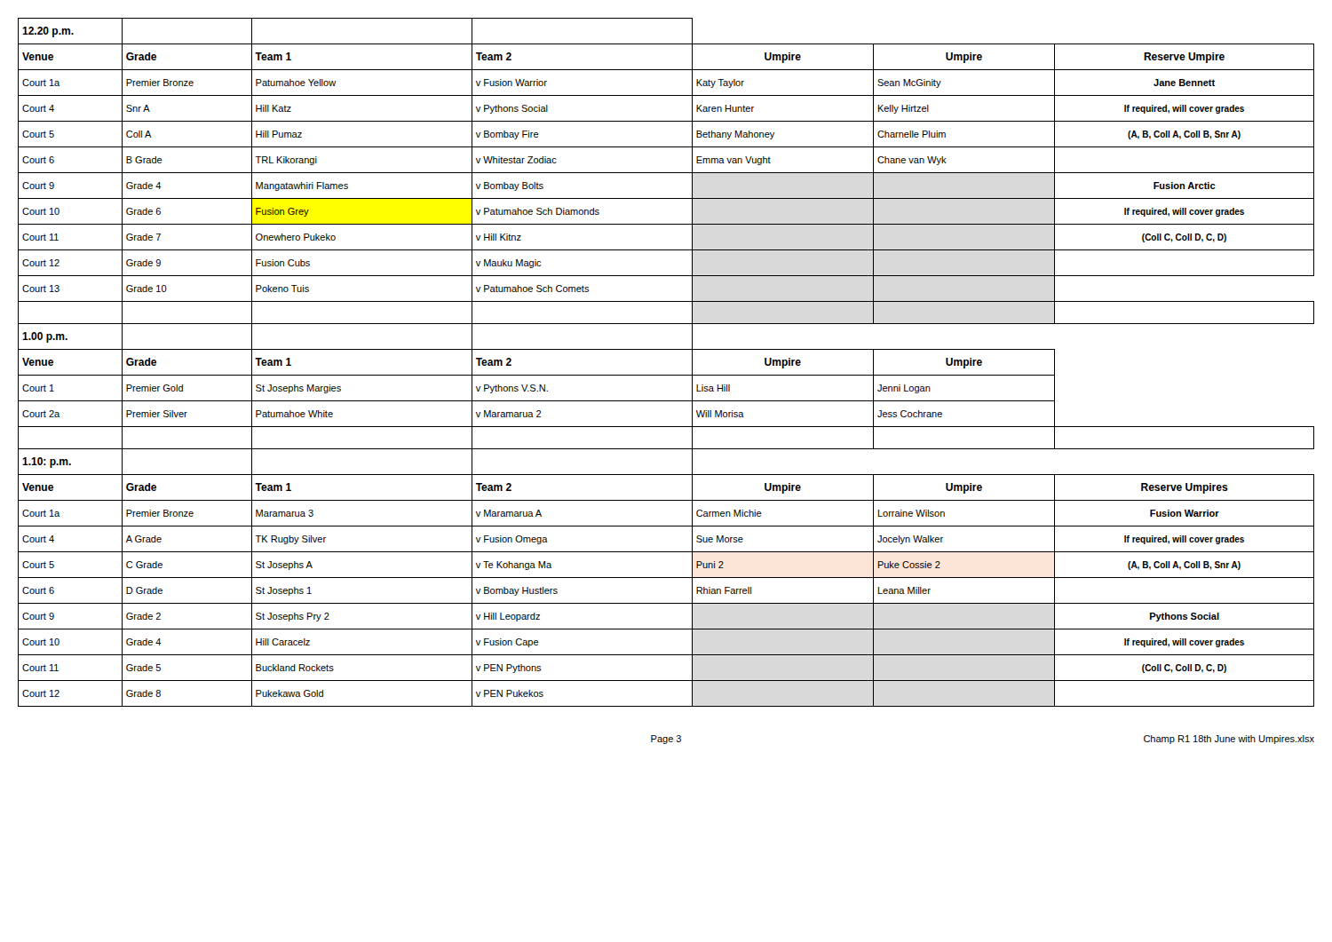| 12.20 p.m. | | | | | | |
| Venue | Grade | Team 1 | Team 2 | Umpire | Umpire | Reserve Umpire |
| Court 1a | Premier Bronze | Patumahoe Yellow | v Fusion Warrior | Katy Taylor | Sean McGinity | Jane Bennett |
| Court 4 | Snr A | Hill Katz | v Pythons Social | Karen Hunter | Kelly Hirtzel | If required, will cover grades |
| Court 5 | Coll A | Hill Pumaz | v Bombay Fire | Bethany Mahoney | Charnelle Pluim | (A, B, Coll A, Coll B, Snr A) |
| Court 6 | B Grade | TRL Kikorangi | v Whitestar Zodiac | Emma van Vught | Chane van Wyk | |
| Court 9 | Grade 4 | Mangatawhiri Flames | v Bombay Bolts | | | Fusion Arctic |
| Court 10 | Grade 6 | Fusion Grey | v Patumahoe Sch Diamonds | | | If required, will cover grades |
| Court 11 | Grade 7 | Onewhero Pukeko | v Hill Kitnz | | | (Coll C, Coll D, C, D) |
| Court 12 | Grade 9 | Fusion Cubs | v Mauku Magic | | | |
| Court 13 | Grade 10 | Pokeno Tuis | v Patumahoe Sch Comets | | | |
| 1.00 p.m. | | | | | | |
| Venue | Grade | Team 1 | Team 2 | Umpire | Umpire | |
| Court 1 | Premier Gold | St Josephs Margies | v Pythons V.S.N. | Lisa Hill | Jenni Logan | |
| Court 2a | Premier Silver | Patumahoe White | v Maramarua 2 | Will Morisa | Jess Cochrane | |
| 1.10: p.m. | | | | | | |
| Venue | Grade | Team 1 | Team 2 | Umpire | Umpire | Reserve Umpires |
| Court 1a | Premier Bronze | Maramarua 3 | v Maramarua A | Carmen Michie | Lorraine Wilson | Fusion Warrior |
| Court 4 | A Grade | TK Rugby Silver | v Fusion Omega | Sue Morse | Jocelyn Walker | If required, will cover grades |
| Court 5 | C Grade | St Josephs A | v Te Kohanga Ma | Puni 2 | Puke Cossie 2 | (A, B, Coll A, Coll B, Snr A) |
| Court 6 | D Grade | St Josephs 1 | v Bombay Hustlers | Rhian Farrell | Leana Miller | |
| Court 9 | Grade 2 | St Josephs Pry 2 | v Hill Leopardz | | | Pythons Social |
| Court 10 | Grade 4 | Hill Caracelz | v Fusion Cape | | | If required, will cover grades |
| Court 11 | Grade 5 | Buckland Rockets | v PEN Pythons | | | (Coll C, Coll D, C, D) |
| Court 12 | Grade 8 | Pukekawa Gold | v PEN Pukekos | | | |
Page 3
Champ R1 18th June with Umpires.xlsx